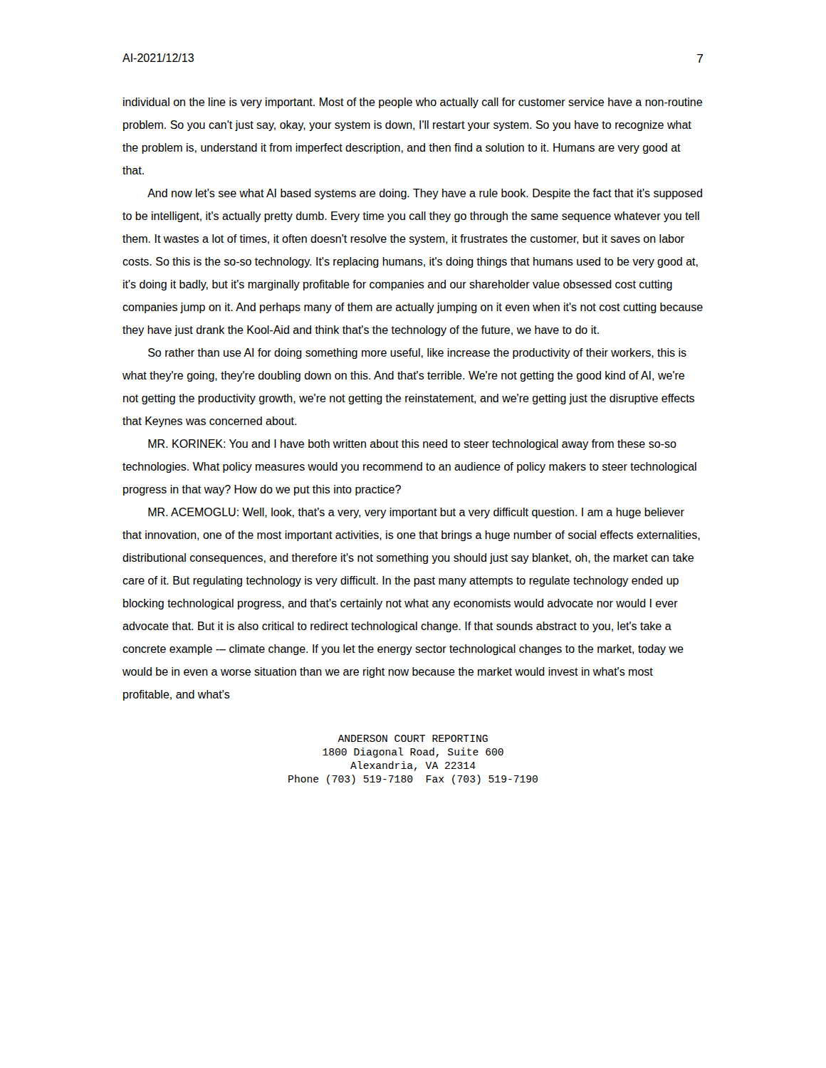AI-2021/12/13
7
individual on the line is very important. Most of the people who actually call for customer service have a non-routine problem. So you can't just say, okay, your system is down, I'll restart your system. So you have to recognize what the problem is, understand it from imperfect description, and then find a solution to it. Humans are very good at that.
And now let's see what AI based systems are doing. They have a rule book. Despite the fact that it's supposed to be intelligent, it's actually pretty dumb. Every time you call they go through the same sequence whatever you tell them. It wastes a lot of times, it often doesn't resolve the system, it frustrates the customer, but it saves on labor costs. So this is the so-so technology. It's replacing humans, it's doing things that humans used to be very good at, it's doing it badly, but it's marginally profitable for companies and our shareholder value obsessed cost cutting companies jump on it. And perhaps many of them are actually jumping on it even when it's not cost cutting because they have just drank the Kool-Aid and think that's the technology of the future, we have to do it.
So rather than use AI for doing something more useful, like increase the productivity of their workers, this is what they're going, they're doubling down on this. And that's terrible. We're not getting the good kind of AI, we're not getting the productivity growth, we're not getting the reinstatement, and we're getting just the disruptive effects that Keynes was concerned about.
MR. KORINEK: You and I have both written about this need to steer technological away from these so-so technologies. What policy measures would you recommend to an audience of policy makers to steer technological progress in that way? How do we put this into practice?
MR. ACEMOGLU: Well, look, that's a very, very important but a very difficult question. I am a huge believer that innovation, one of the most important activities, is one that brings a huge number of social effects externalities, distributional consequences, and therefore it's not something you should just say blanket, oh, the market can take care of it. But regulating technology is very difficult. In the past many attempts to regulate technology ended up blocking technological progress, and that's certainly not what any economists would advocate nor would I ever advocate that. But it is also critical to redirect technological change. If that sounds abstract to you, let's take a concrete example -– climate change. If you let the energy sector technological changes to the market, today we would be in even a worse situation than we are right now because the market would invest in what's most profitable, and what's
ANDERSON COURT REPORTING
1800 Diagonal Road, Suite 600
Alexandria, VA 22314
Phone (703) 519-7180 Fax (703) 519-7190